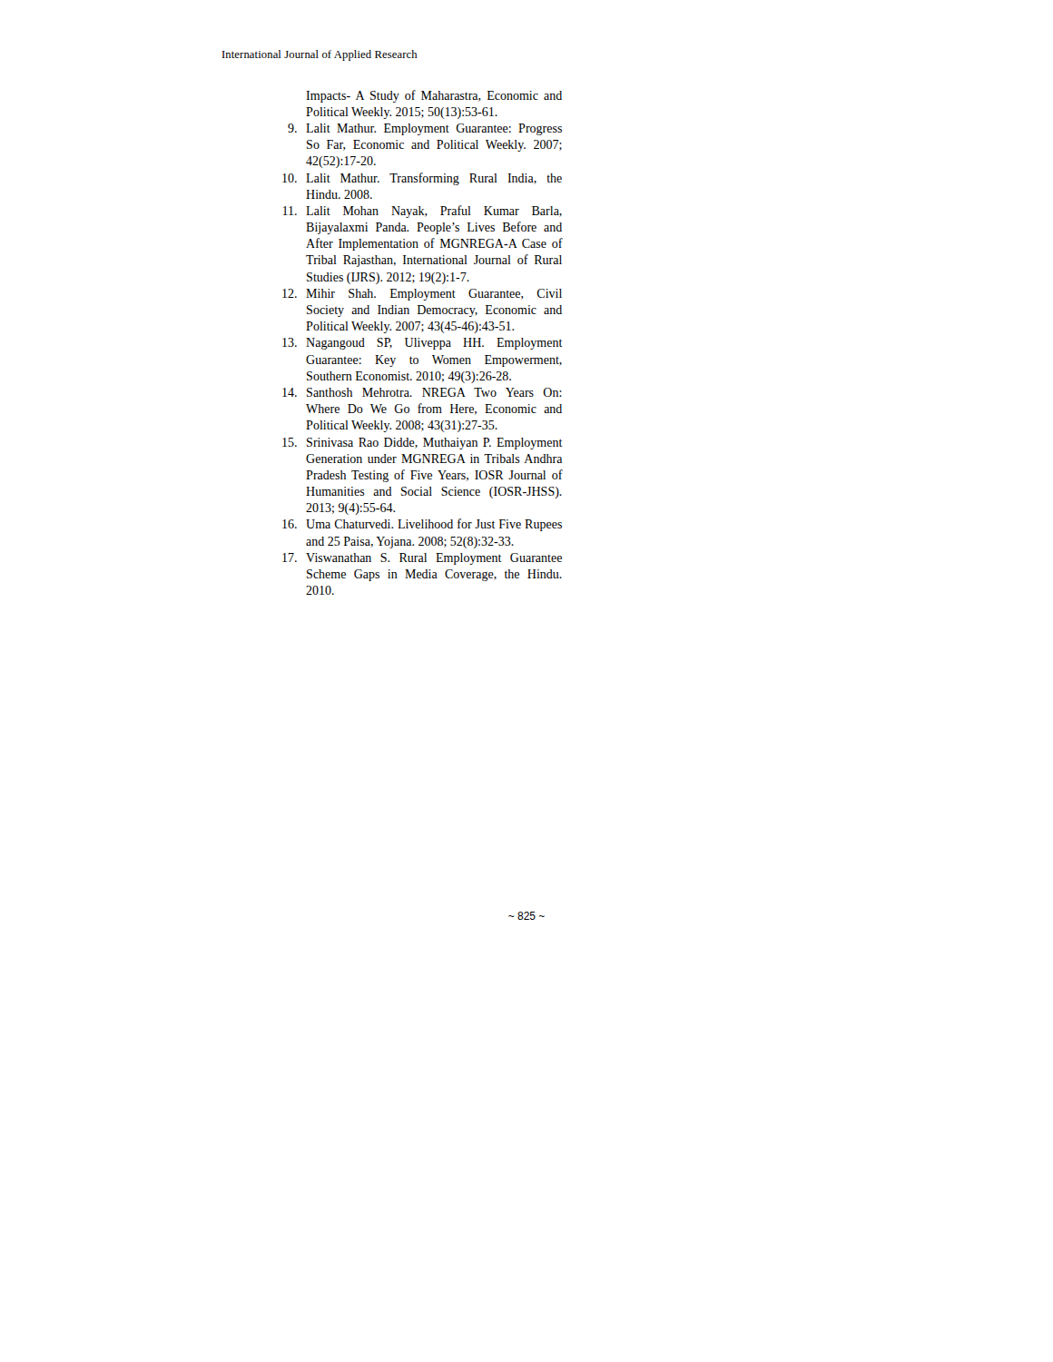International Journal of Applied Research
Impacts- A Study of Maharastra, Economic and Political Weekly. 2015; 50(13):53-61.
9. Lalit Mathur. Employment Guarantee: Progress So Far, Economic and Political Weekly. 2007; 42(52):17-20.
10. Lalit Mathur. Transforming Rural India, the Hindu. 2008.
11. Lalit Mohan Nayak, Praful Kumar Barla, Bijayalaxmi Panda. People’s Lives Before and After Implementation of MGNREGA-A Case of Tribal Rajasthan, International Journal of Rural Studies (IJRS). 2012; 19(2):1-7.
12. Mihir Shah. Employment Guarantee, Civil Society and Indian Democracy, Economic and Political Weekly. 2007; 43(45-46):43-51.
13. Nagangoud SP, Uliveppa HH. Employment Guarantee: Key to Women Empowerment, Southern Economist. 2010; 49(3):26-28.
14. Santhosh Mehrotra. NREGA Two Years On: Where Do We Go from Here, Economic and Political Weekly. 2008; 43(31):27-35.
15. Srinivasa Rao Didde, Muthaiyan P. Employment Generation under MGNREGA in Tribals Andhra Pradesh Testing of Five Years, IOSR Journal of Humanities and Social Science (IOSR-JHSS). 2013; 9(4):55-64.
16. Uma Chaturvedi. Livelihood for Just Five Rupees and 25 Paisa, Yojana. 2008; 52(8):32-33.
17. Viswanathan S. Rural Employment Guarantee Scheme Gaps in Media Coverage, the Hindu. 2010.
~ 825 ~